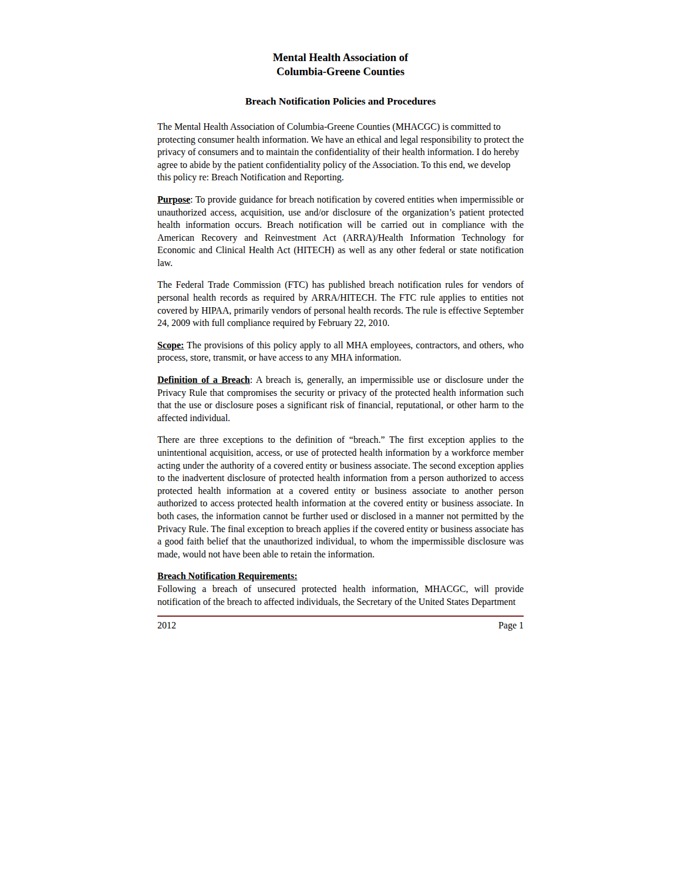Mental Health Association of
Columbia-Greene Counties
Breach Notification Policies and Procedures
The Mental Health Association of Columbia-Greene Counties (MHACGC) is committed to protecting consumer health information. We have an ethical and legal responsibility to protect the privacy of consumers and to maintain the confidentiality of their health information. I do hereby agree to abide by the patient confidentiality policy of the Association. To this end, we develop this policy re: Breach Notification and Reporting.
Purpose: To provide guidance for breach notification by covered entities when impermissible or unauthorized access, acquisition, use and/or disclosure of the organization’s patient protected health information occurs. Breach notification will be carried out in compliance with the American Recovery and Reinvestment Act (ARRA)/Health Information Technology for Economic and Clinical Health Act (HITECH) as well as any other federal or state notification law.
The Federal Trade Commission (FTC) has published breach notification rules for vendors of personal health records as required by ARRA/HITECH. The FTC rule applies to entities not covered by HIPAA, primarily vendors of personal health records. The rule is effective September 24, 2009 with full compliance required by February 22, 2010.
Scope: The provisions of this policy apply to all MHA employees, contractors, and others, who process, store, transmit, or have access to any MHA information.
Definition of a Breach: A breach is, generally, an impermissible use or disclosure under the Privacy Rule that compromises the security or privacy of the protected health information such that the use or disclosure poses a significant risk of financial, reputational, or other harm to the affected individual.
There are three exceptions to the definition of “breach.” The first exception applies to the unintentional acquisition, access, or use of protected health information by a workforce member acting under the authority of a covered entity or business associate. The second exception applies to the inadvertent disclosure of protected health information from a person authorized to access protected health information at a covered entity or business associate to another person authorized to access protected health information at the covered entity or business associate. In both cases, the information cannot be further used or disclosed in a manner not permitted by the Privacy Rule. The final exception to breach applies if the covered entity or business associate has a good faith belief that the unauthorized individual, to whom the impermissible disclosure was made, would not have been able to retain the information.
Breach Notification Requirements:
Following a breach of unsecured protected health information, MHACGC, will provide notification of the breach to affected individuals, the Secretary of the United States Department
2012 Page 1